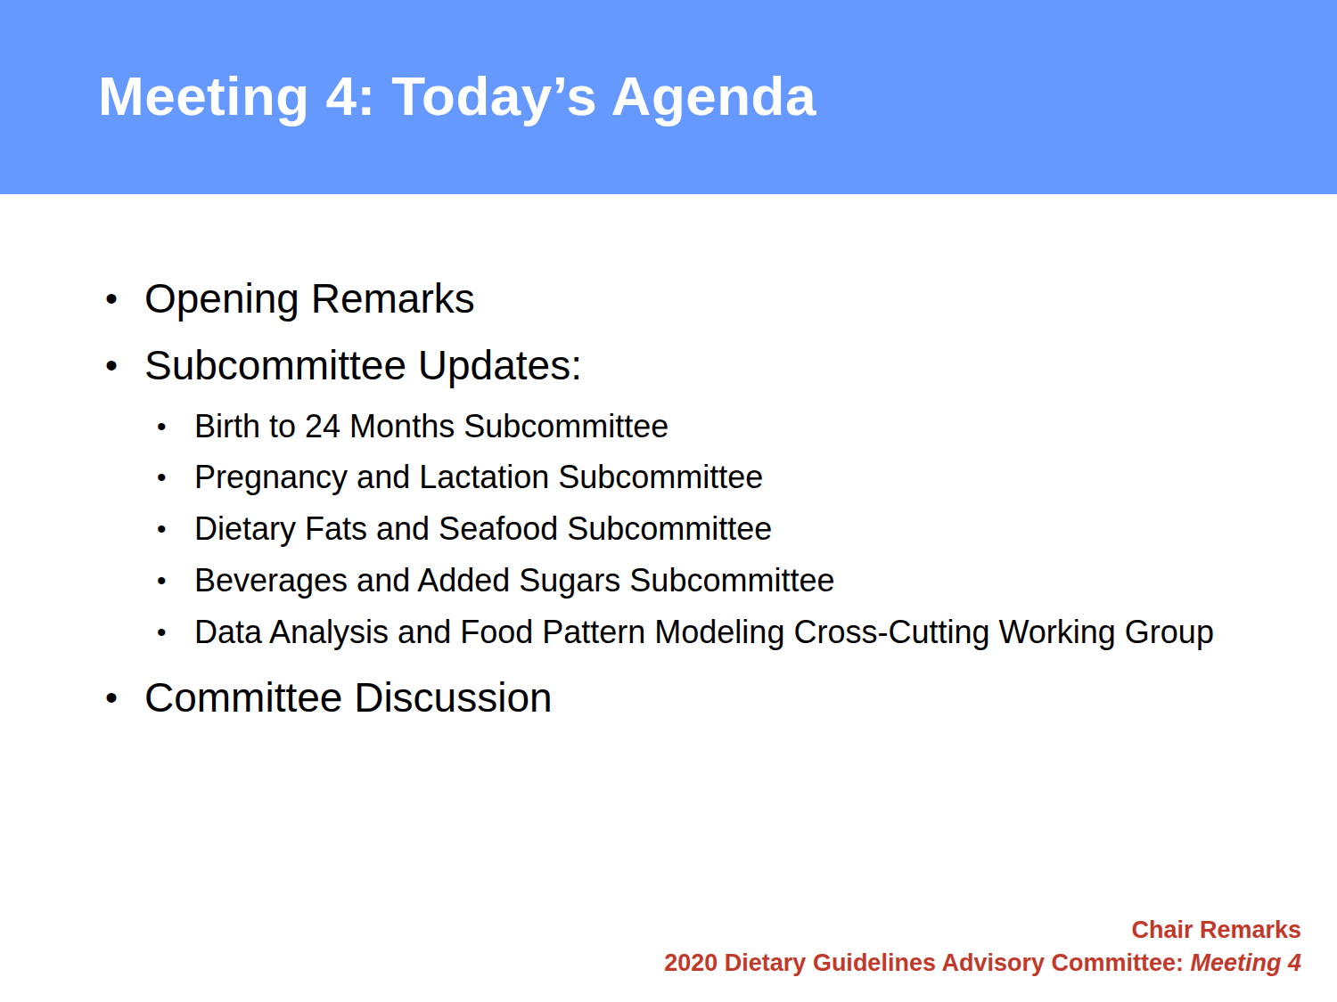Meeting 4: Today’s Agenda
Opening Remarks
Subcommittee Updates:
Birth to 24 Months Subcommittee
Pregnancy and Lactation Subcommittee
Dietary Fats and Seafood Subcommittee
Beverages and Added Sugars Subcommittee
Data Analysis and Food Pattern Modeling Cross-Cutting Working Group
Committee Discussion
Chair Remarks
2020 Dietary Guidelines Advisory Committee: Meeting 4